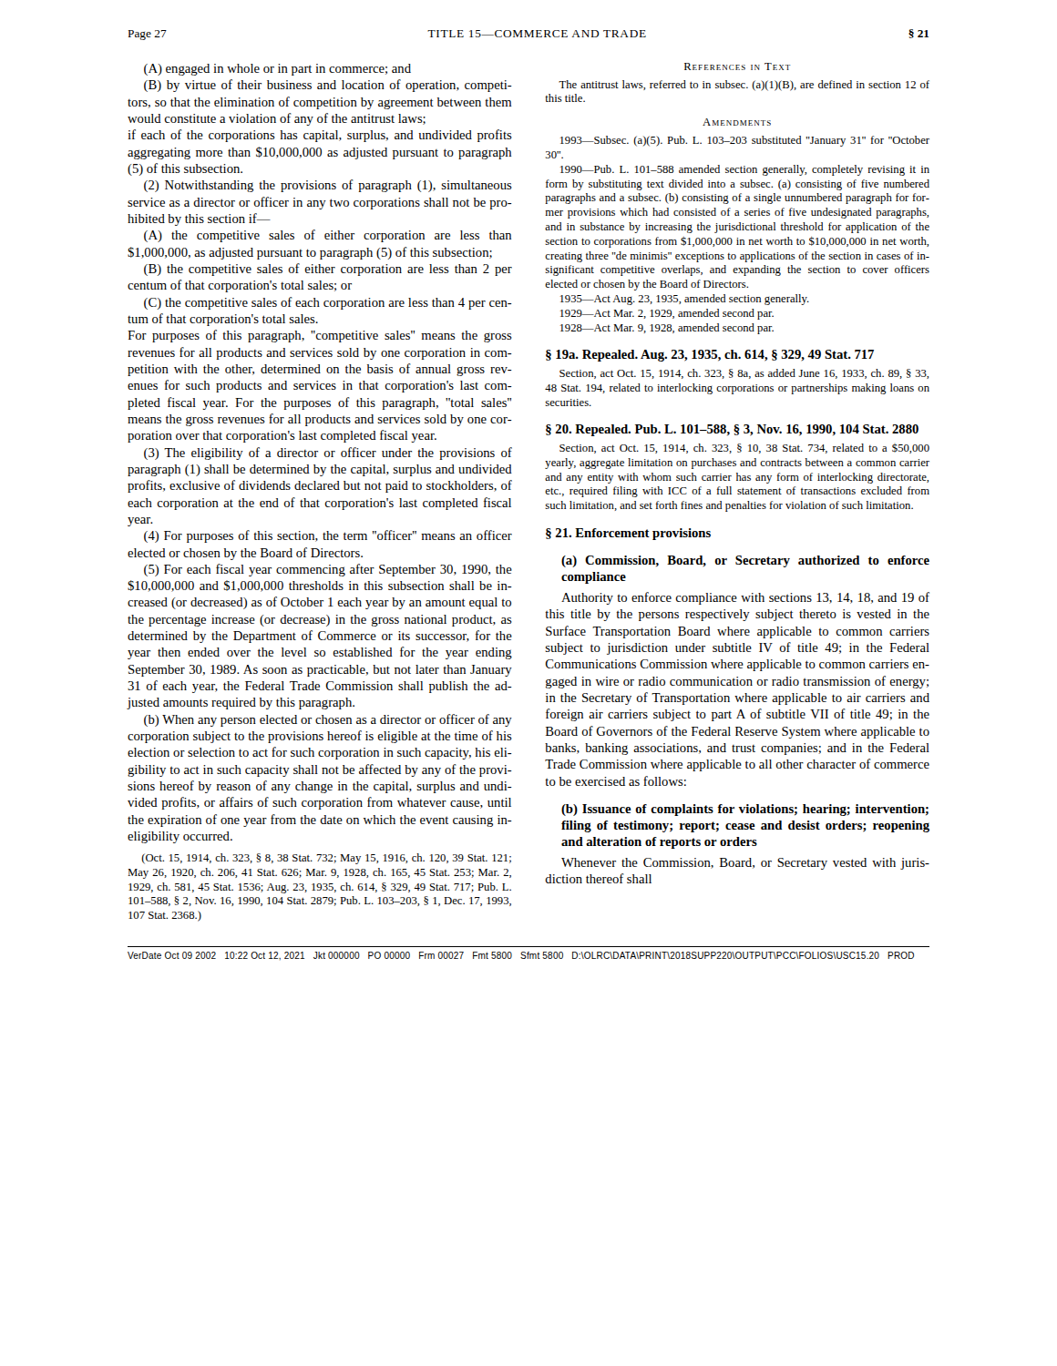Page 27 Title 15—Commerce and Trade § 21
(A) engaged in whole or in part in commerce; and
(B) by virtue of their business and location of operation, competitors, so that the elimination of competition by agreement between them would constitute a violation of any of the antitrust laws;
if each of the corporations has capital, surplus, and undivided profits aggregating more than $10,000,000 as adjusted pursuant to paragraph (5) of this subsection.
(2) Notwithstanding the provisions of paragraph (1), simultaneous service as a director or officer in any two corporations shall not be prohibited by this section if—
(A) the competitive sales of either corporation are less than $1,000,000, as adjusted pursuant to paragraph (5) of this subsection;
(B) the competitive sales of either corporation are less than 2 per centum of that corporation's total sales; or
(C) the competitive sales of each corporation are less than 4 per centum of that corporation's total sales.
For purposes of this paragraph, ''competitive sales'' means the gross revenues for all products and services sold by one corporation in competition with the other, determined on the basis of annual gross revenues for such products and services in that corporation's last completed fiscal year. For the purposes of this paragraph, ''total sales'' means the gross revenues for all products and services sold by one corporation over that corporation's last completed fiscal year.
(3) The eligibility of a director or officer under the provisions of paragraph (1) shall be determined by the capital, surplus and undivided profits, exclusive of dividends declared but not paid to stockholders, of each corporation at the end of that corporation's last completed fiscal year.
(4) For purposes of this section, the term ''officer'' means an officer elected or chosen by the Board of Directors.
(5) For each fiscal year commencing after September 30, 1990, the $10,000,000 and $1,000,000 thresholds in this subsection shall be increased (or decreased) as of October 1 each year by an amount equal to the percentage increase (or decrease) in the gross national product, as determined by the Department of Commerce or its successor, for the year then ended over the level so established for the year ending September 30, 1989. As soon as practicable, but not later than January 31 of each year, the Federal Trade Commission shall publish the adjusted amounts required by this paragraph.
(b) When any person elected or chosen as a director or officer of any corporation subject to the provisions hereof is eligible at the time of his election or selection to act for such corporation in such capacity, his eligibility to act in such capacity shall not be affected by any of the provisions hereof by reason of any change in the capital, surplus and undivided profits, or affairs of such corporation from whatever cause, until the expiration of one year from the date on which the event causing ineligibility occurred.
(Oct. 15, 1914, ch. 323, § 8, 38 Stat. 732; May 15, 1916, ch. 120, 39 Stat. 121; May 26, 1920, ch. 206, 41 Stat. 626; Mar. 9, 1928, ch. 165, 45 Stat. 253; Mar. 2, 1929, ch. 581, 45 Stat. 1536; Aug. 23, 1935, ch. 614, § 329, 49 Stat. 717; Pub. L. 101–588, § 2, Nov. 16, 1990, 104 Stat. 2879; Pub. L. 103–203, § 1, Dec. 17, 1993, 107 Stat. 2368.)
References in Text
The antitrust laws, referred to in subsec. (a)(1)(B), are defined in section 12 of this title.
Amendments
1993—Subsec. (a)(5). Pub. L. 103–203 substituted ''January 31'' for ''October 30''.
1990—Pub. L. 101–588 amended section generally, completely revising it in form by substituting text divided into a subsec. (a) consisting of five numbered paragraphs and a subsec. (b) consisting of a single unnumbered paragraph for former provisions which had consisted of a series of five undesignated paragraphs, and in substance by increasing the jurisdictional threshold for application of the section to corporations from $1,000,000 in net worth to $10,000,000 in net worth, creating three ''de minimis'' exceptions to applications of the section in cases of insignificant competitive overlaps, and expanding the section to cover officers elected or chosen by the Board of Directors.
1935—Act Aug. 23, 1935, amended section generally.
1929—Act Mar. 2, 1929, amended second par.
1928—Act Mar. 9, 1928, amended second par.
§ 19a. Repealed. Aug. 23, 1935, ch. 614, § 329, 49 Stat. 717
Section, act Oct. 15, 1914, ch. 323, § 8a, as added June 16, 1933, ch. 89, § 33, 48 Stat. 194, related to interlocking corporations or partnerships making loans on securities.
§ 20. Repealed. Pub. L. 101–588, § 3, Nov. 16, 1990, 104 Stat. 2880
Section, act Oct. 15, 1914, ch. 323, § 10, 38 Stat. 734, related to a $50,000 yearly, aggregate limitation on purchases and contracts between a common carrier and any entity with whom such carrier has any form of interlocking directorate, etc., required filing with ICC of a full statement of transactions excluded from such limitation, and set forth fines and penalties for violation of such limitation.
§ 21. Enforcement provisions
(a) Commission, Board, or Secretary authorized to enforce compliance
Authority to enforce compliance with sections 13, 14, 18, and 19 of this title by the persons respectively subject thereto is vested in the Surface Transportation Board where applicable to common carriers subject to jurisdiction under subtitle IV of title 49; in the Federal Communications Commission where applicable to common carriers engaged in wire or radio communication or radio transmission of energy; in the Secretary of Transportation where applicable to air carriers and foreign air carriers subject to part A of subtitle VII of title 49; in the Board of Governors of the Federal Reserve System where applicable to banks, banking associations, and trust companies; and in the Federal Trade Commission where applicable to all other character of commerce to be exercised as follows:
(b) Issuance of complaints for violations; hearing; intervention; filing of testimony; report; cease and desist orders; reopening and alteration of reports or orders
Whenever the Commission, Board, or Secretary vested with jurisdiction thereof shall
VerDate Oct 09 2002 10:22 Oct 12, 2021 Jkt 000000 PO 00000 Frm 00027 Fmt 5800 Sfmt 5800 D:\OLRC\DATA\PRINT\2018SUPP220\OUTPUT\PCC\FOLIOS\USC15.20 PROD